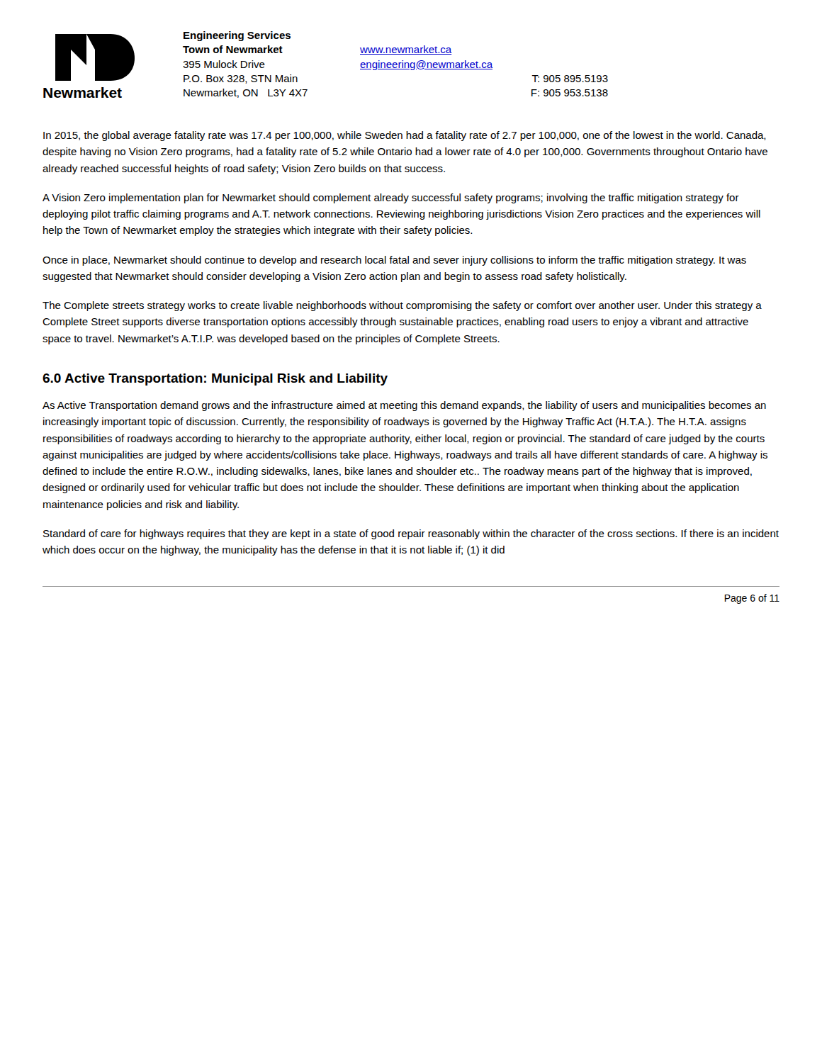Newmarket
Engineering Services
Town of Newmarket www.newmarket.ca
395 Mulock Drive engineering@newmarket.ca
P.O. Box 328, STN Main T: 905 895.5193
Newmarket, ON L3Y 4X7 F: 905 953.5138
In 2015, the global average fatality rate was 17.4 per 100,000, while Sweden had a fatality rate of 2.7 per 100,000, one of the lowest in the world. Canada, despite having no Vision Zero programs, had a fatality rate of 5.2 while Ontario had a lower rate of 4.0 per 100,000. Governments throughout Ontario have already reached successful heights of road safety; Vision Zero builds on that success.
A Vision Zero implementation plan for Newmarket should complement already successful safety programs; involving the traffic mitigation strategy for deploying pilot traffic claiming programs and A.T. network connections. Reviewing neighboring jurisdictions Vision Zero practices and the experiences will help the Town of Newmarket employ the strategies which integrate with their safety policies.
Once in place, Newmarket should continue to develop and research local fatal and sever injury collisions to inform the traffic mitigation strategy. It was suggested that Newmarket should consider developing a Vision Zero action plan and begin to assess road safety holistically.
The Complete streets strategy works to create livable neighborhoods without compromising the safety or comfort over another user. Under this strategy a Complete Street supports diverse transportation options accessibly through sustainable practices, enabling road users to enjoy a vibrant and attractive space to travel. Newmarket’s A.T.I.P. was developed based on the principles of Complete Streets.
6.0 Active Transportation: Municipal Risk and Liability
As Active Transportation demand grows and the infrastructure aimed at meeting this demand expands, the liability of users and municipalities becomes an increasingly important topic of discussion. Currently, the responsibility of roadways is governed by the Highway Traffic Act (H.T.A.). The H.T.A. assigns responsibilities of roadways according to hierarchy to the appropriate authority, either local, region or provincial. The standard of care judged by the courts against municipalities are judged by where accidents/collisions take place. Highways, roadways and trails all have different standards of care. A highway is defined to include the entire R.O.W., including sidewalks, lanes, bike lanes and shoulder etc.. The roadway means part of the highway that is improved, designed or ordinarily used for vehicular traffic but does not include the shoulder. These definitions are important when thinking about the application maintenance policies and risk and liability.
Standard of care for highways requires that they are kept in a state of good repair reasonably within the character of the cross sections. If there is an incident which does occur on the highway, the municipality has the defense in that it is not liable if; (1) it did
Page 6 of 11